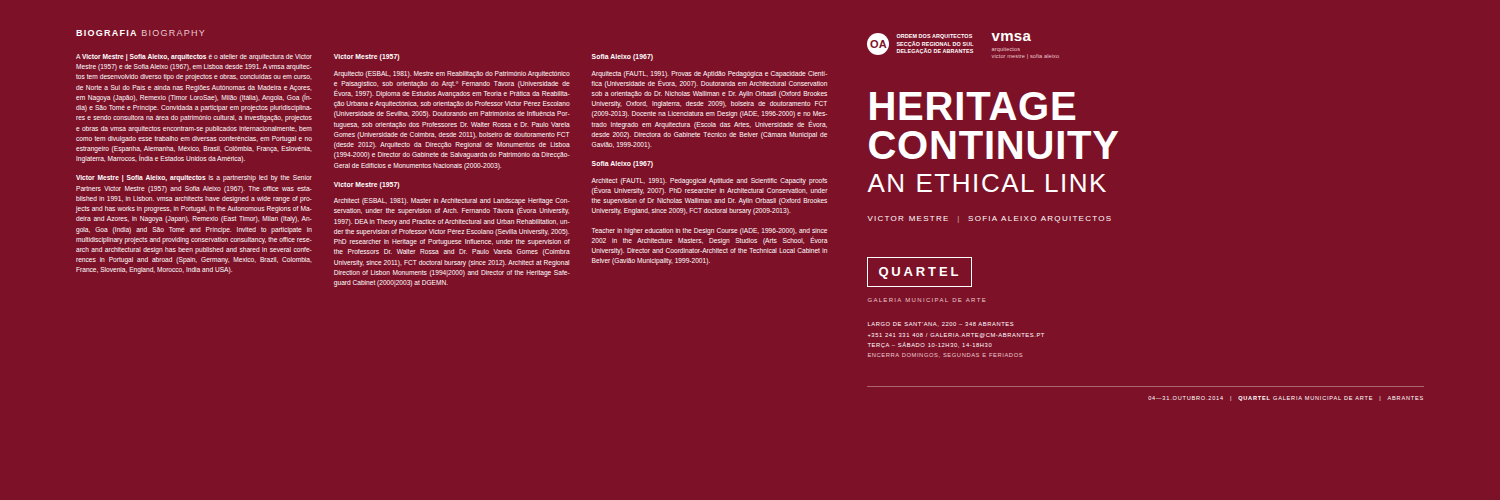BIOGRAFIA BIOGRAPHY
A Victor Mestre | Sofia Aleixo, arquitectos é o atelier de arquitectura de Victor Mestre (1957) e de Sofia Aleixo (1967), em Lisboa desde 1991. A vmsa arquitectos tem desenvolvido diverso tipo de projectos e obras, concluídas ou em curso, de Norte a Sul do País e ainda nas Regiões Autónomas da Madeira e Açores, em Nagoya (Japão), Remexio (Timor LoroSae), Milão (Itália), Angola, Goa (Índia) e São Tomé e Príncipe. Convidada a participar em projectos pluridisciplinares e sendo consultora na área do património cultural, a investigação, projectos e obras da vmsa arquitectos encontram-se publicados internacionalmente, bem como tem divulgado esse trabalho em diversas conferências, em Portugal e no estrangeiro (Espanha, Alemanha, México, Brasil, Colômbia, França, Eslovénia, Inglaterra, Marrocos, Índia e Estados Unidos da América).
Victor Mestre | Sofia Aleixo, arquitectos is a partnership led by the Senior Partners Victor Mestre (1957) and Sofia Aleixo (1967). The office was established in 1991, in Lisbon. vmsa architects have designed a wide range of projects and has works in progress, in Portugal, in the Autonomous Regions of Madeira and Azores, in Nagoya (Japan), Remexio (East Timor), Milan (Italy), Angola, Goa (India) and São Tomé and Príncipe. Invited to participate in multidisciplinary projects and providing conservation consultancy, the office research and architectural design has been published and shared in several conferences in Portugal and abroad (Spain, Germany, Mexico, Brazil, Colombia, France, Slovenia, England, Morocco, India and USA).
Victor Mestre (1957)
Arquitecto (ESBAL, 1981). Mestre em Reabilitação do Património Arquitectónico e Paisagístico, sob orientação do Arqt.º Fernando Távora (Universidade de Évora, 1997). Diploma de Estudos Avançados em Teoria e Prática da Reabilitação Urbana e Arquitectónica, sob orientação do Professor Victor Pérez Escolano (Universidade de Sevilha, 2005). Doutorando em Patrimónios de Influência Portuguesa, sob orientação dos Professores Dr. Walter Rossa e Dr. Paulo Varela Gomes (Universidade de Coimbra, desde 2011), bolseiro de doutoramento FCT (desde 2012). Arquitecto da Direcção Regional de Monumentos de Lisboa (1994-2000) e Director do Gabinete de Salvaguarda do Património da Direcção-Geral de Edifícios e Monumentos Nacionais (2000-2003).
Victor Mestre (1957)
Architect (ESBAL, 1981). Master in Architectural and Landscape Heritage Conservation, under the supervision of Arch. Fernando Távora (Évora University, 1997). DEA in Theory and Practice of Architectural and Urban Rehabilitation, under the supervision of Professor Victor Pérez Escolano (Sevilla University, 2005). PhD researcher in Heritage of Portuguese Influence, under the supervision of the Professors Dr. Walter Rossa and Dr. Paulo Varela Gomes (Coimbra University, since 2011), FCT doctoral bursary (since 2012). Architect at Regional Direction of Lisbon Monuments (1994|2000) and Director of the Heritage Safeguard Cabinet (2000|2003) at DGEMN.
Sofia Aleixo (1967)
Arquitecta (FAUTL, 1991). Provas de Aptidão Pedagógica e Capacidade Científica (Universidade de Évora, 2007). Doutoranda em Architectural Conservation sob a orientação do Dr. Nicholas Walliman e Dr. Aylin Orbasli (Oxford Brookes University, Oxford, Inglaterra, desde 2009), bolseira de doutoramento FCT (2009-2013). Docente na Licenciatura em Design (IADE, 1996-2000) e no Mestrado Integrado em Arquitectura (Escola das Artes, Universidade de Évora, desde 2002). Directora do Gabinete Técnico de Belver (Câmara Municipal de Gavião, 1999-2001).
Sofia Aleixo (1967)
Architect (FAUTL, 1991). Pedagogical Aptitude and Scientific Capacity proofs (Évora University, 2007). PhD researcher in Architectural Conservation, under the supervision of Dr Nicholas Walliman and Dr. Aylin Orbasli (Oxford Brookes University, England, since 2009), FCT doctoral bursary (2009-2013).
Teacher in higher education in the Design Course (IADE, 1996-2000), and since 2002 in the Architecture Masters, Design Studios (Arts School, Évora University). Director and Coordinator-Architect of the Technical Local Cabinet in Belver (Gavião Municipality, 1999-2001).
OA
Ordem dos Arquitectos Secção Regional do Sul Delegação de Abrantes
vmsa
arquitectos
victor mestre | sofia aleixo
Heritage
Continuity An Ethical Link
Victor Mestre | Sofia Aleixo Arquitectos
Quartel
Galeria Municipal de Arte
Largo de Sant'Ana, 2200 – 348 Abrantes +351 241 331 408 / galeria.arte@cm-abrantes.pt Terça – Sábado 10-12h30, 14-18h30 Encerra Domingos, Segundas e Feriados
04—31.Outubro.2014 | Quartel Galeria Municipal de Arte | Abrantes